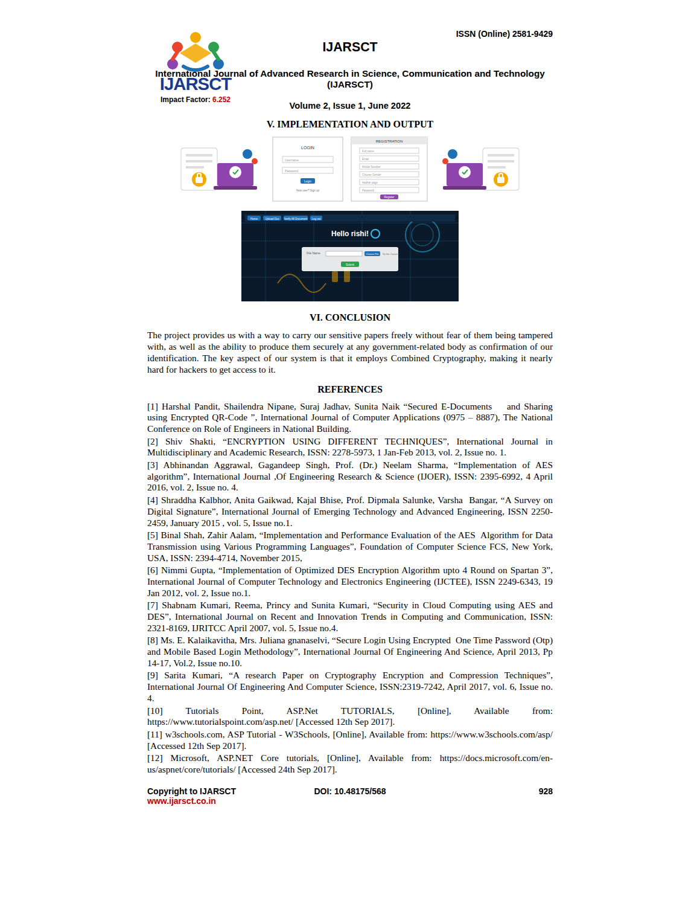IJARSCT
Impact Factor: 6.252
ISSN (Online) 2581-9429
IJARSCT
International Journal of Advanced Research in Science, Communication and Technology (IJARSCT)
Volume 2, Issue 1, June 2022
V. IMPLEMENTATION AND OUTPUT
LOGIN Username Password Login New user? Sign up REGISTRATION Full name Email Mobile Number Choose Gender Aadhar page Password Register
Home Upload Doc Verify All Document Log out Hello rishi! File Name Choose File No file chosen Submit
VI. CONCLUSION
The project provides us with a way to carry our sensitive papers freely without fear of them being tampered with, as well as the ability to produce them securely at any government-related body as confirmation of our identification. The key aspect of our system is that it employs Combined Cryptography, making it nearly hard for hackers to get access to it.
REFERENCES
[1] Harshal Pandit, Shailendra Nipane, Suraj Jadhav, Sunita Naik “Secured E-Documents and Sharing using Encrypted QR-Code ”, International Journal of Computer Applications (0975 – 8887), The National Conference on Role of Engineers in National Building.
[2] Shiv Shakti, “ENCRYPTION USING DIFFERENT TECHNIQUES”, International Journal in Multidisciplinary and Academic Research, ISSN: 2278-5973, 1 Jan-Feb 2013, vol. 2, Issue no. 1.
[3] Abhinandan Aggrawal, Gagandeep Singh, Prof. (Dr.) Neelam Sharma, “Implementation of AES algorithm”, International Journal ,Of Engineering Research & Science (IJOER), ISSN: 2395-6992, 4 April 2016, vol. 2, Issue no. 4.
[4] Shraddha Kalbhor, Anita Gaikwad, Kajal Bhise, Prof. Dipmala Salunke, Varsha Bangar, “A Survey on Digital Signature”, International Journal of Emerging Technology and Advanced Engineering, ISSN 2250-2459, January 2015 , vol. 5, Issue no.1.
[5] Binal Shah, Zahir Aalam, “Implementation and Performance Evaluation of the AES Algorithm for Data Transmission using Various Programming Languages”, Foundation of Computer Science FCS, New York, USA, ISSN: 2394-4714, November 2015,
[6] Nimmi Gupta, “Implementation of Optimized DES Encryption Algorithm upto 4 Round on Spartan 3”, International Journal of Computer Technology and Electronics Engineering (IJCTEE), ISSN 2249-6343, 19 Jan 2012, vol. 2, Issue no.1.
[7] Shabnam Kumari, Reema, Princy and Sunita Kumari, “Security in Cloud Computing using AES and DES”, International Journal on Recent and Innovation Trends in Computing and Communication, ISSN: 2321-8169, IJRITCC April 2007, vol. 5, Issue no.4.
[8] Ms. E. Kalaikavitha, Mrs. Juliana gnanaselvi, “Secure Login Using Encrypted One Time Password (Otp) and Mobile Based Login Methodology”, International Journal Of Engineering And Science, April 2013, Pp 14-17, Vol.2, Issue no.10.
[9] Sarita Kumari, “A research Paper on Cryptography Encryption and Compression Techniques”, International Journal Of Engineering And Computer Science, ISSN:2319-7242, April 2017, vol. 6, Issue no. 4.
[10] Tutorials Point, ASP.Net TUTORIALS, [Online], Available from: https://www.tutorialspoint.com/asp.net/ [Accessed 12th Sep 2017].
[11] w3schools.com, ASP Tutorial - W3Schools, [Online], Available from: https://www.w3schools.com/asp/ [Accessed 12th Sep 2017].
[12] Microsoft, ASP.NET Core tutorials, [Online], Available from: https://docs.microsoft.com/en-us/aspnet/core/tutorials/ [Accessed 24th Sep 2017].
Copyright to IJARSCT
www.ijarsct.co.in
DOI: 10.48175/568
928